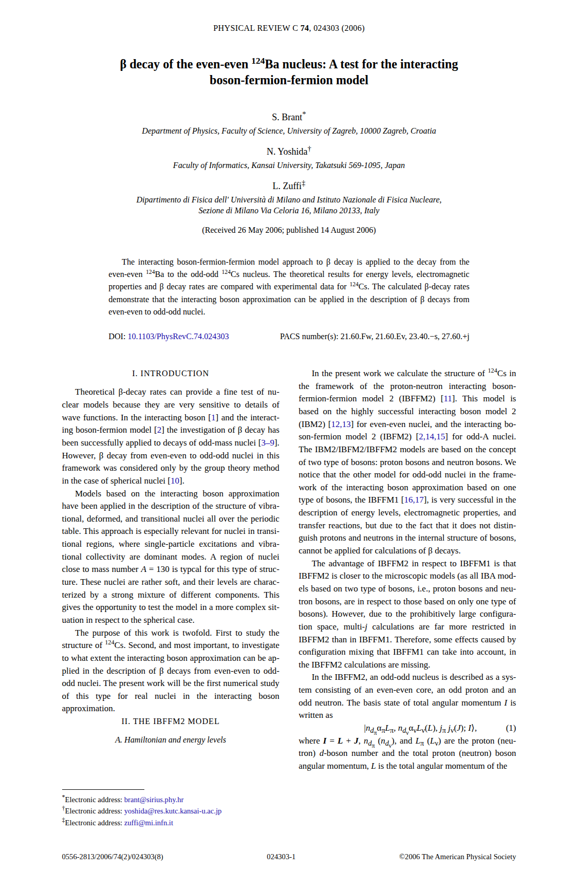PHYSICAL REVIEW C 74, 024303 (2006)
β decay of the even-even 124 Ba nucleus: A test for the interacting
boson-fermion-fermion model
S. Brant*
Department of Physics, Faculty of Science, University of Zagreb, 10000 Zagreb, Croatia
N. Yoshida†
Faculty of Informatics, Kansai University, Takatsuki 569-1095, Japan
L. Zuffi‡
Dipartimento di Fisica dell' Università di Milano and Istituto Nazionale di Fisica Nucleare,
Sezione di Milano Via Celoria 16, Milano 20133, Italy
(Received 26 May 2006; published 14 August 2006)
The interacting boson-fermion-fermion model approach to β decay is applied to the decay from the even-even 124 Ba to the odd-odd 124 Cs nucleus. The theoretical results for energy levels, electromagnetic properties and β decay rates are compared with experimental data for 124 Cs. The calculated β-decay rates demonstrate that the interacting boson approximation can be applied in the description of β decays from even-even to odd-odd nuclei.
DOI: 10.1103/PhysRevC.74.024303 PACS number(s): 21.60.Fw, 21.60.Ev, 23.40.−s, 27.60.+j
I. Introduction
Theoretical β-decay rates can provide a fine test of nuclear models because they are very sensitive to details of wave functions. In the interacting boson [1] and the interacting boson-fermion model [2] the investigation of β decay has been successfully applied to decays of odd-mass nuclei [3–9]. However, β decay from even-even to odd-odd nuclei in this framework was considered only by the group theory method in the case of spherical nuclei [10].
Models based on the interacting boson approximation have been applied in the description of the structure of vibrational, deformed, and transitional nuclei all over the periodic table. This approach is especially relevant for nuclei in transitional regions, where single-particle excitations and vibrational collectivity are dominant modes. A region of nuclei close to mass number A = 130 is typcal for this type of structure. These nuclei are rather soft, and their levels are characterized by a strong mixture of different components. This gives the opportunity to test the model in a more complex situation in respect to the spherical case.
The purpose of this work is twofold. First to study the structure of 124 Cs. Second, and most important, to investigate to what extent the interacting boson approximation can be applied in the description of β decays from even-even to odd-odd nuclei. The present work will be the first numerical study of this type for real nuclei in the interacting boson approximation.
II. The IBFFM2 Model
A. Hamiltonian and energy levels
In the present work we calculate the structure of 124 Cs in the framework of the proton-neutron interacting boson-fermion-fermion model 2 (IBFFM2) [11]. This model is based on the highly successful interacting boson model 2 (IBM2) [12,13] for even-even nuclei, and the interacting boson-fermion model 2 (IBFM2) [2,14,15] for odd-A nuclei. The IBM2/IBFM2/IBFFM2 models are based on the concept of two type of bosons: proton bosons and neutron bosons. We notice that the other model for odd-odd nuclei in the framework of the interacting boson approximation based on one type of bosons, the IBFFM1 [16,17], is very successful in the description of energy levels, electromagnetic properties, and transfer reactions, but due to the fact that it does not distinguish protons and neutrons in the internal structure of bosons, cannot be applied for calculations of β decays.
The advantage of IBFFM2 in respect to IBFFM1 is that IBFFM2 is closer to the microscopic models (as all IBA models based on two type of bosons, i.e., proton bosons and neutron bosons, are in respect to those based on only one type of bosons). However, due to the prohibitively large configuration space, multi-j calculations are far more restricted in IBFFM2 than in IBFFM1. Therefore, some effects caused by configuration mixing that IBFFM1 can take into account, in the IBFFM2 calculations are missing.
In the IBFFM2, an odd-odd nucleus is described as a system consisting of an even-even core, an odd proton and an odd neutron. The basis state of total angular momentum I is written as
|ndπαπLπ, ndνανLν(L), jπ jν(J); I⟩, (1)
where I = L + J, ndπ (ndν), and Lπ (Lν) are the proton (neutron) d-boson number and the total proton (neutron) boson angular momentum, L is the total angular momentum of the
*Electronic address: brant@sirius.phy.hr
†Electronic address: yoshida@res.kutc.kansai-u.ac.jp
‡Electronic address: zuffi@mi.infn.it
0556-2813/2006/74(2)/024303(8) 024303-1 ©2006 The American Physical Society